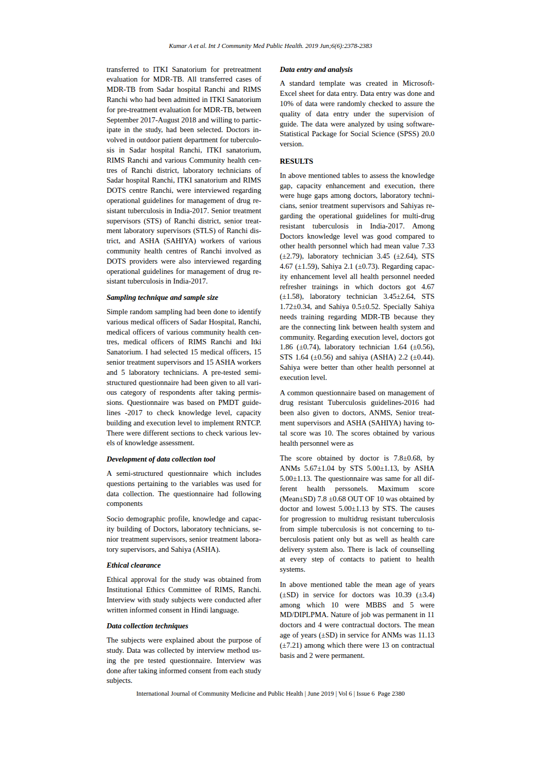Kumar A et al. Int J Community Med Public Health. 2019 Jun;6(6):2378-2383
transferred to ITKI Sanatorium for pretreatment evaluation for MDR-TB. All transferred cases of MDR-TB from Sadar hospital Ranchi and RIMS Ranchi who had been admitted in ITKI Sanatorium for pre-treatment evaluation for MDR-TB, between September 2017-August 2018 and willing to participate in the study, had been selected. Doctors involved in outdoor patient department for tuberculosis in Sadar hospital Ranchi, ITKI sanatorium, RIMS Ranchi and various Community health centres of Ranchi district, laboratory technicians of Sadar hospital Ranchi, ITKI sanatorium and RIMS DOTS centre Ranchi, were interviewed regarding operational guidelines for management of drug resistant tuberculosis in India-2017. Senior treatment supervisors (STS) of Ranchi district, senior treatment laboratory supervisors (STLS) of Ranchi district, and ASHA (SAHIYA) workers of various community health centres of Ranchi involved as DOTS providers were also interviewed regarding operational guidelines for management of drug resistant tuberculosis in India-2017.
Sampling technique and sample size
Simple random sampling had been done to identify various medical officers of Sadar Hospital, Ranchi, medical officers of various community health centres, medical officers of RIMS Ranchi and Itki Sanatorium. I had selected 15 medical officers, 15 senior treatment supervisors and 15 ASHA workers and 5 laboratory technicians. A pre-tested semi- structured questionnaire had been given to all various category of respondents after taking permissions. Questionnaire was based on PMDT guidelines -2017 to check knowledge level, capacity building and execution level to implement RNTCP. There were different sections to check various levels of knowledge assessment.
Development of data collection tool
A semi-structured questionnaire which includes questions pertaining to the variables was used for data collection. The questionnaire had following components
Socio demographic profile, knowledge and capacity building of Doctors, laboratory technicians, senior treatment supervisors, senior treatment laboratory supervisors, and Sahiya (ASHA).
Ethical clearance
Ethical approval for the study was obtained from Institutional Ethics Committee of RIMS, Ranchi. Interview with study subjects were conducted after written informed consent in Hindi language.
Data collection techniques
The subjects were explained about the purpose of study. Data was collected by interview method using the pre tested questionnaire. Interview was done after taking informed consent from each study subjects.
Data entry and analysis
A standard template was created in Microsoft-Excel sheet for data entry. Data entry was done and 10% of data were randomly checked to assure the quality of data entry under the supervision of guide. The data were analyzed by using software- Statistical Package for Social Science (SPSS) 20.0 version.
RESULTS
In above mentioned tables to assess the knowledge gap, capacity enhancement and execution, there were huge gaps among doctors, laboratory technicians, senior treatment supervisors and Sahiyas regarding the operational guidelines for multi-drug resistant tuberculosis in India-2017. Among Doctors knowledge level was good compared to other health personnel which had mean value 7.33 (±2.79), laboratory technician 3.45 (±2.64), STS 4.67 (±1.59), Sahiya 2.1 (±0.73). Regarding capacity enhancement level all health personnel needed refresher trainings in which doctors got 4.67 (±1.58), laboratory technician 3.45±2.64, STS 1.72±0.34, and Sahiya 0.5±0.52. Specially Sahiya needs training regarding MDR-TB because they are the connecting link between health system and community. Regarding execution level, doctors got 1.86 (±0.74), laboratory technician 1.64 (±0.56), STS 1.64 (±0.56) and sahiya (ASHA) 2.2 (±0.44). Sahiya were better than other health personnel at execution level.
A common questionnaire based on management of drug resistant Tuberculosis guidelines-2016 had been also given to doctors, ANMS, Senior treatment supervisors and ASHA (SAHIYA) having total score was 10. The scores obtained by various health personnel were as
The score obtained by doctor is 7.8±0.68, by ANMs 5.67±1.04 by STS 5.00±1.13, by ASHA 5.00±1.13. The questionnaire was same for all different health perssonels. Maximum score (Mean±SD) 7.8 ±0.68 OUT OF 10 was obtained by doctor and lowest 5.00±1.13 by STS. The causes for progression to multidrug resistant tuberculosis from simple tuberculosis is not concerning to tuberculosis patient only but as well as health care delivery system also. There is lack of counselling at every step of contacts to patient to health systems.
In above mentioned table the mean age of years (±SD) in service for doctors was 10.39 (±3.4) among which 10 were MBBS and 5 were MD/DIPLPMA. Nature of job was permanent in 11 doctors and 4 were contractual doctors. The mean age of years (±SD) in service for ANMs was 11.13 (±7.21) among which there were 13 on contractual basis and 2 were permanent.
International Journal of Community Medicine and Public Health | June 2019 | Vol 6 | Issue 6Page 2380